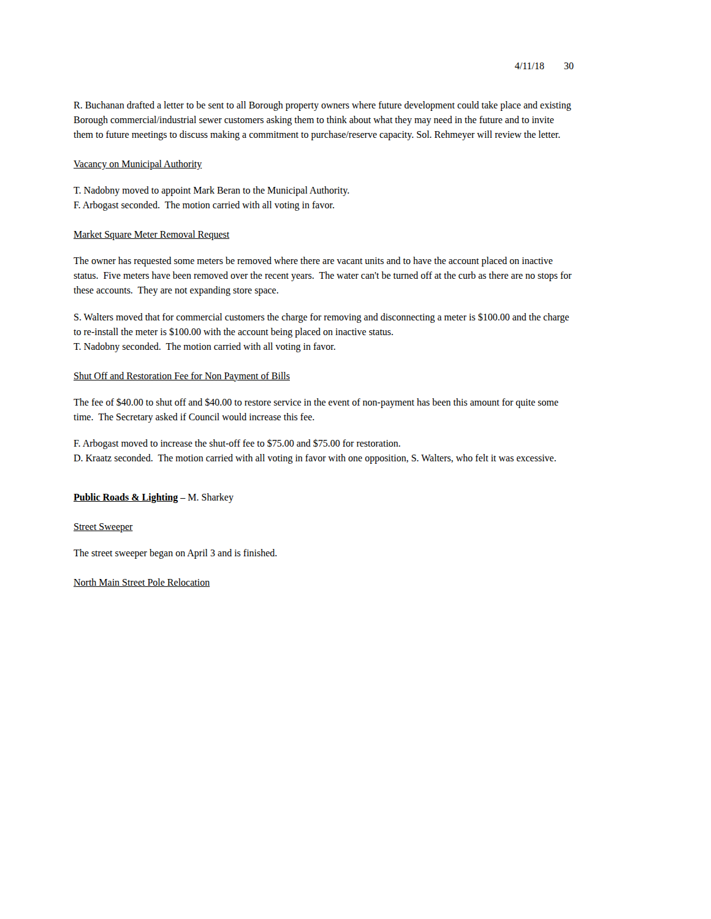4/11/1830
R. Buchanan drafted a letter to be sent to all Borough property owners where future development could take place and existing Borough commercial/industrial sewer customers asking them to think about what they may need in the future and to invite them to future meetings to discuss making a commitment to purchase/reserve capacity. Sol. Rehmeyer will review the letter.
Vacancy on Municipal Authority
T. Nadobny moved to appoint Mark Beran to the Municipal Authority. F. Arbogast seconded. The motion carried with all voting in favor.
Market Square Meter Removal Request
The owner has requested some meters be removed where there are vacant units and to have the account placed on inactive status. Five meters have been removed over the recent years. The water can't be turned off at the curb as there are no stops for these accounts. They are not expanding store space.
S. Walters moved that for commercial customers the charge for removing and disconnecting a meter is $100.00 and the charge to re-install the meter is $100.00 with the account being placed on inactive status. T. Nadobny seconded. The motion carried with all voting in favor.
Shut Off and Restoration Fee for Non Payment of Bills
The fee of $40.00 to shut off and $40.00 to restore service in the event of non-payment has been this amount for quite some time. The Secretary asked if Council would increase this fee.
F. Arbogast moved to increase the shut-off fee to $75.00 and $75.00 for restoration. D. Kraatz seconded. The motion carried with all voting in favor with one opposition, S. Walters, who felt it was excessive.
Public Roads & Lighting – M. Sharkey
Street Sweeper
The street sweeper began on April 3 and is finished.
North Main Street Pole Relocation